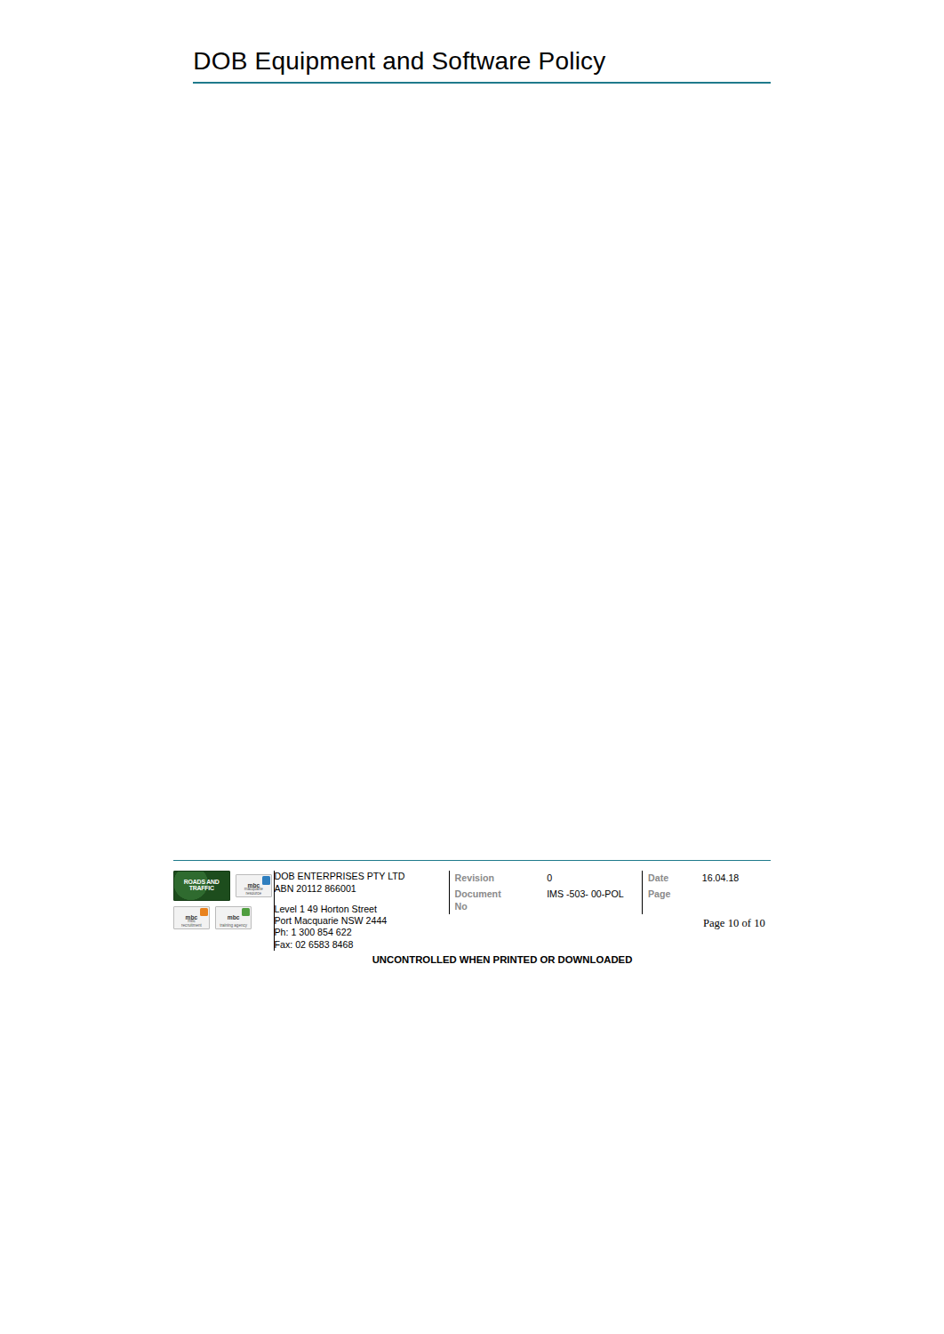DOB Equipment and Software Policy
| ROADS AND TRAFFIC mbc macquarie resource mbc mbc recruitment mbc training agency | DOB ENTERPRISES PTY LTD ABN 20112 866001 Level 1 49 Horton Street Port Macquarie NSW 2444 Ph: 1 300 854 622 Fax: 02 6583 8468 | / Revision / 0 / Date / 16.04.18 / / Document No / IMS -503- 00-POL / Page / / / / Page 10 of 10 / |
UNCONTROLLED WHEN PRINTED OR DOWNLOADED